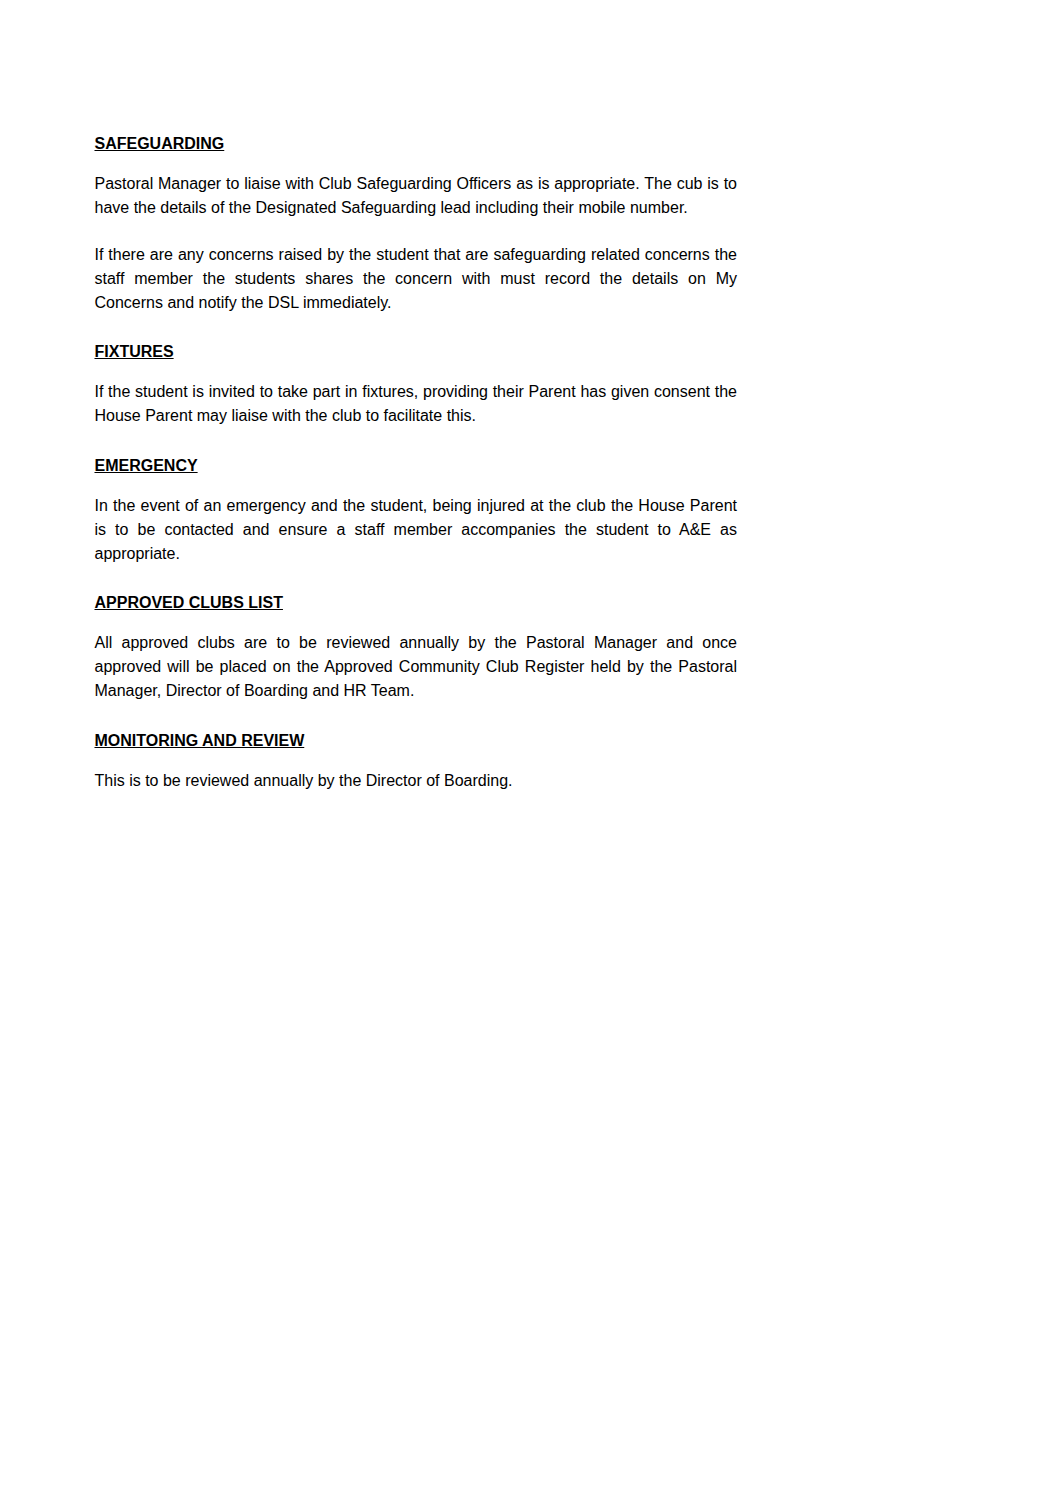SAFEGUARDING
Pastoral Manager to liaise with Club Safeguarding Officers as is appropriate. The cub is to have the details of the Designated Safeguarding lead including their mobile number.
If there are any concerns raised by the student that are safeguarding related concerns the staff member the students shares the concern with must record the details on My Concerns and notify the DSL immediately.
FIXTURES
If the student is invited to take part in fixtures, providing their Parent has given consent the House Parent may liaise with the club to facilitate this.
EMERGENCY
In the event of an emergency and the student, being injured at the club the House Parent is to be contacted and ensure a staff member accompanies the student to A&E as appropriate.
APPROVED CLUBS LIST
All approved clubs are to be reviewed annually by the Pastoral Manager and once approved will be placed on the Approved Community Club Register held by the Pastoral Manager, Director of Boarding and HR Team.
MONITORING AND REVIEW
This is to be reviewed annually by the Director of Boarding.